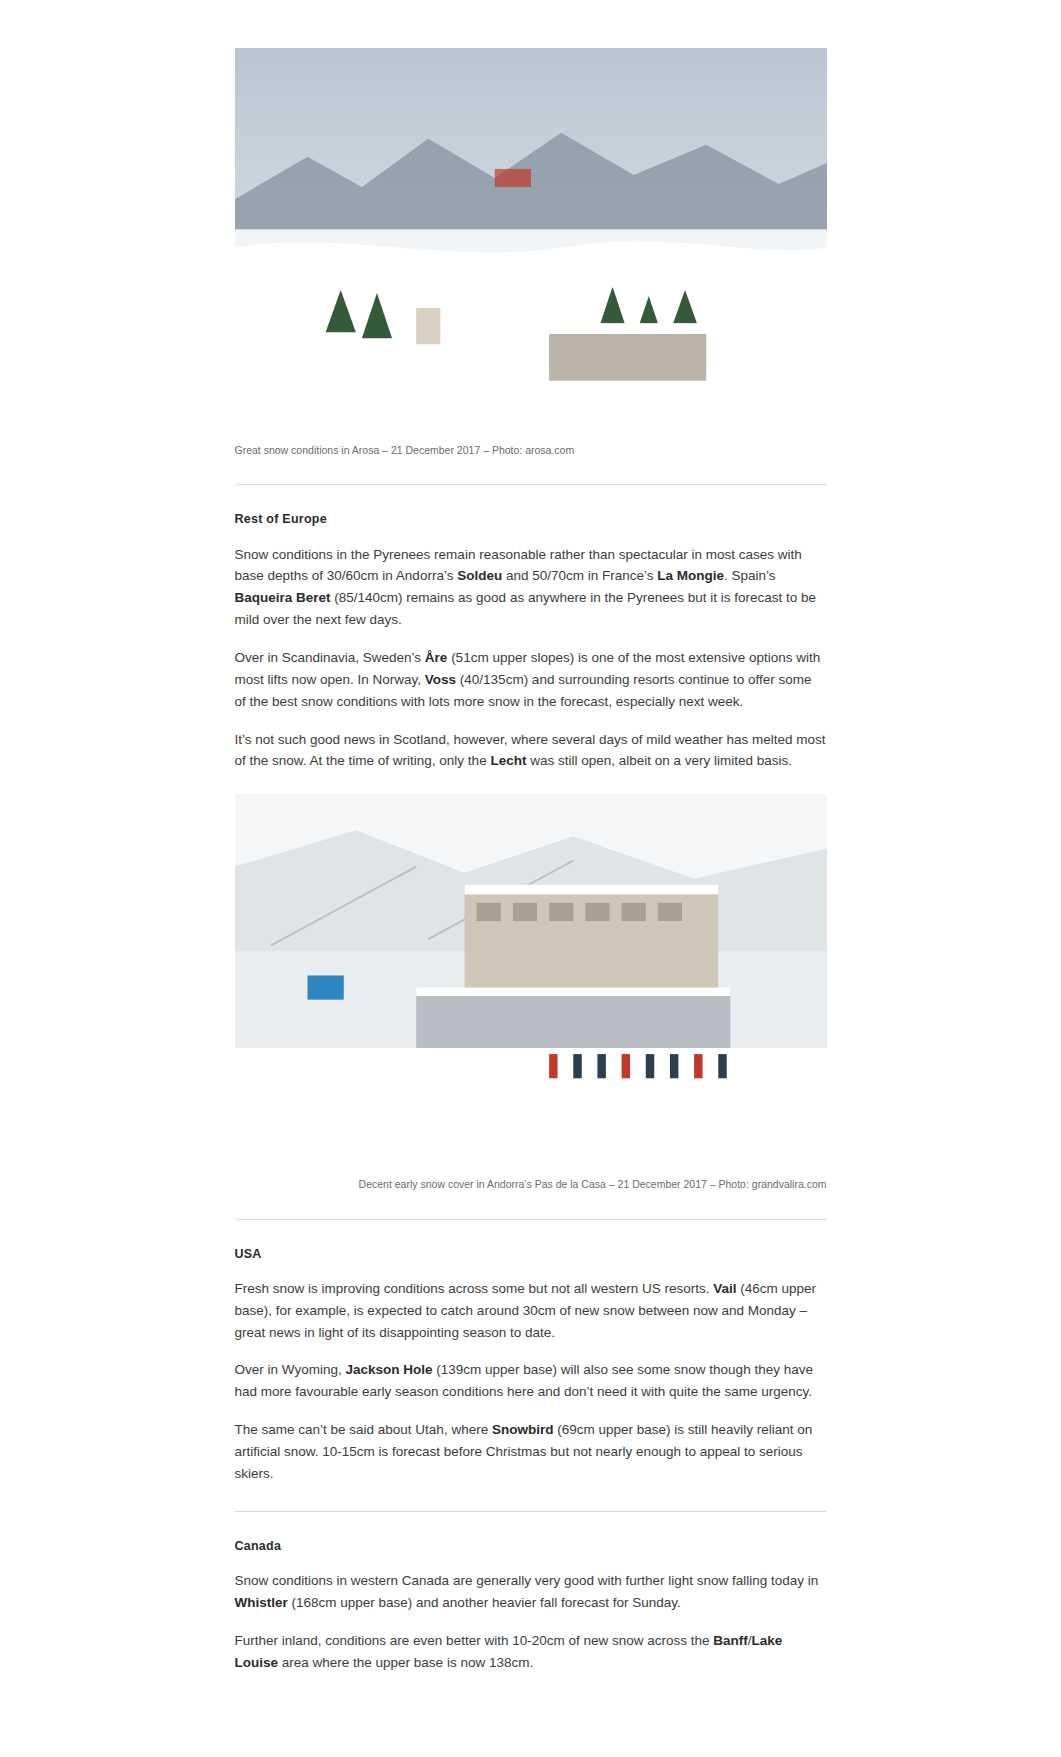Great snow conditions in Arosa – 21 December 2017 – Photo: arosa.com
Rest of Europe
Snow conditions in the Pyrenees remain reasonable rather than spectacular in most cases with base depths of 30/60cm in Andorra’s Soldeu and 50/70cm in France’s La Mongie. Spain’s Baqueira Beret (85/140cm) remains as good as anywhere in the Pyrenees but it is forecast to be mild over the next few days.
Over in Scandinavia, Sweden’s Åre (51cm upper slopes) is one of the most extensive options with most lifts now open. In Norway, Voss (40/135cm) and surrounding resorts continue to offer some of the best snow conditions with lots more snow in the forecast, especially next week.
It’s not such good news in Scotland, however, where several days of mild weather has melted most of the snow. At the time of writing, only the Lecht was still open, albeit on a very limited basis.
Decent early snow cover in Andorra’s Pas de la Casa – 21 December 2017 – Photo: grandvalira.com
USA
Fresh snow is improving conditions across some but not all western US resorts. Vail (46cm upper base), for example, is expected to catch around 30cm of new snow between now and Monday – great news in light of its disappointing season to date.
Over in Wyoming, Jackson Hole (139cm upper base) will also see some snow though they have had more favourable early season conditions here and don’t need it with quite the same urgency.
The same can’t be said about Utah, where Snowbird (69cm upper base) is still heavily reliant on artificial snow. 10-15cm is forecast before Christmas but not nearly enough to appeal to serious skiers.
Canada
Snow conditions in western Canada are generally very good with further light snow falling today in Whistler (168cm upper base) and another heavier fall forecast for Sunday.
Further inland, conditions are even better with 10-20cm of new snow across the Banff/Lake Louise area where the upper base is now 138cm.